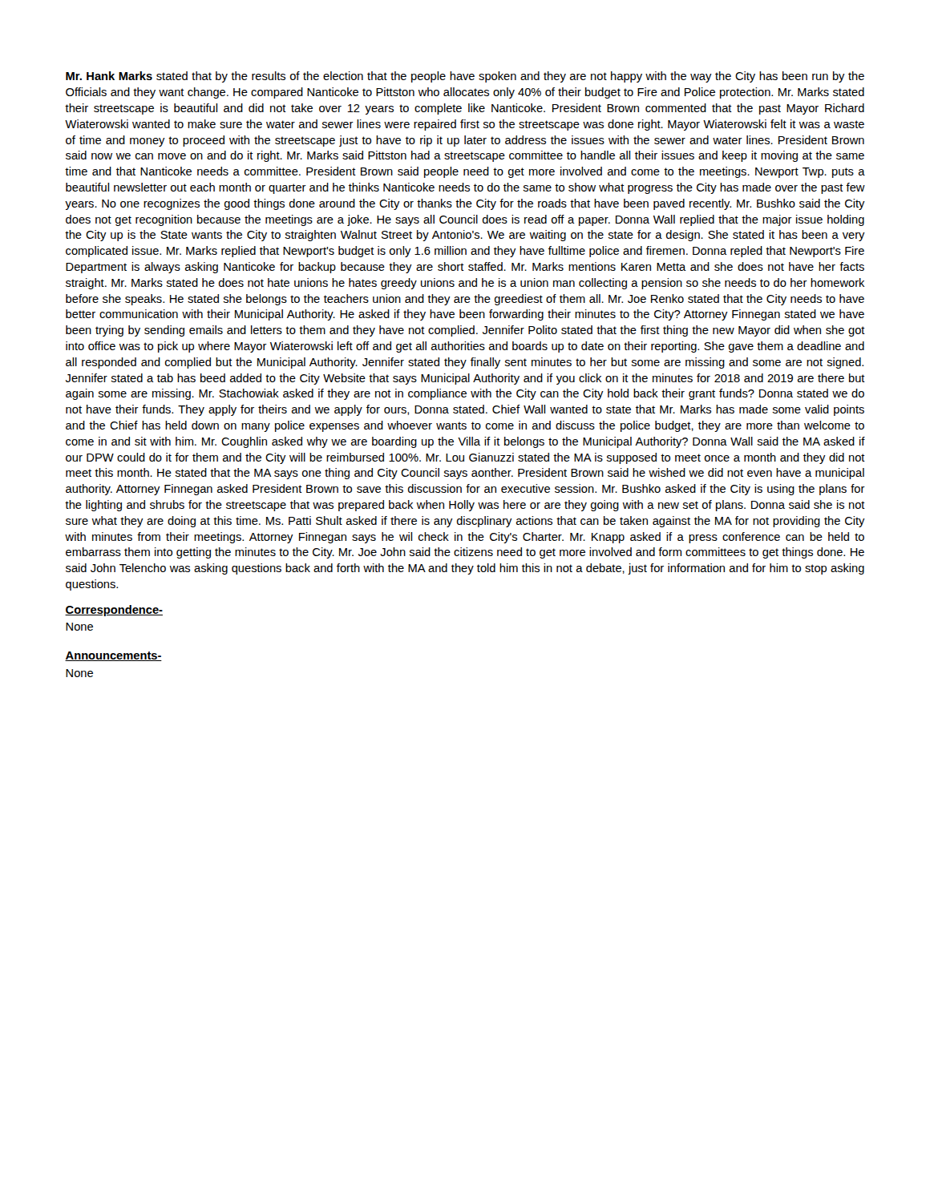Mr. Hank Marks stated that by the results of the election that the people have spoken and they are not happy with the way the City has been run by the Officials and they want change. He compared Nanticoke to Pittston who allocates only 40% of their budget to Fire and Police protection. Mr. Marks stated their streetscape is beautiful and did not take over 12 years to complete like Nanticoke. President Brown commented that the past Mayor Richard Wiaterowski wanted to make sure the water and sewer lines were repaired first so the streetscape was done right. Mayor Wiaterowski felt it was a waste of time and money to proceed with the streetscape just to have to rip it up later to address the issues with the sewer and water lines. President Brown said now we can move on and do it right. Mr. Marks said Pittston had a streetscape committee to handle all their issues and keep it moving at the same time and that Nanticoke needs a committee. President Brown said people need to get more involved and come to the meetings. Newport Twp. puts a beautiful newsletter out each month or quarter and he thinks Nanticoke needs to do the same to show what progress the City has made over the past few years. No one recognizes the good things done around the City or thanks the City for the roads that have been paved recently. Mr. Bushko said the City does not get recognition because the meetings are a joke. He says all Council does is read off a paper. Donna Wall replied that the major issue holding the City up is the State wants the City to straighten Walnut Street by Antonio's. We are waiting on the state for a design. She stated it has been a very complicated issue. Mr. Marks replied that Newport's budget is only 1.6 million and they have fulltime police and firemen. Donna repled that Newport's Fire Department is always asking Nanticoke for backup because they are short staffed. Mr. Marks mentions Karen Metta and she does not have her facts straight. Mr. Marks stated he does not hate unions he hates greedy unions and he is a union man collecting a pension so she needs to do her homework before she speaks. He stated she belongs to the teachers union and they are the greediest of them all. Mr. Joe Renko stated that the City needs to have better communication with their Municipal Authority. He asked if they have been forwarding their minutes to the City? Attorney Finnegan stated we have been trying by sending emails and letters to them and they have not complied. Jennifer Polito stated that the first thing the new Mayor did when she got into office was to pick up where Mayor Wiaterowski left off and get all authorities and boards up to date on their reporting. She gave them a deadline and all responded and complied but the Municipal Authority. Jennifer stated they finally sent minutes to her but some are missing and some are not signed. Jennifer stated a tab has beed added to the City Website that says Municipal Authority and if you click on it the minutes for 2018 and 2019 are there but again some are missing. Mr. Stachowiak asked if they are not in compliance with the City can the City hold back their grant funds? Donna stated we do not have their funds. They apply for theirs and we apply for ours, Donna stated. Chief Wall wanted to state that Mr. Marks has made some valid points and the Chief has held down on many police expenses and whoever wants to come in and discuss the police budget, they are more than welcome to come in and sit with him. Mr. Coughlin asked why we are boarding up the Villa if it belongs to the Municipal Authority? Donna Wall said the MA asked if our DPW could do it for them and the City will be reimbursed 100%. Mr. Lou Gianuzzi stated the MA is supposed to meet once a month and they did not meet this month. He stated that the MA says one thing and City Council says aonther. President Brown said he wished we did not even have a municipal authority. Attorney Finnegan asked President Brown to save this discussion for an executive session. Mr. Bushko asked if the City is using the plans for the lighting and shrubs for the streetscape that was prepared back when Holly was here or are they going with a new set of plans. Donna said she is not sure what they are doing at this time. Ms. Patti Shult asked if there is any discplinary actions that can be taken against the MA for not providing the City with minutes from their meetings. Attorney Finnegan says he wil check in the City's Charter. Mr. Knapp asked if a press conference can be held to embarrass them into getting the minutes to the City. Mr. Joe John said the citizens need to get more involved and form committees to get things done. He said John Telencho was asking questions back and forth with the MA and they told him this in not a debate, just for information and for him to stop asking questions.
Correspondence-
None
Announcements-
None